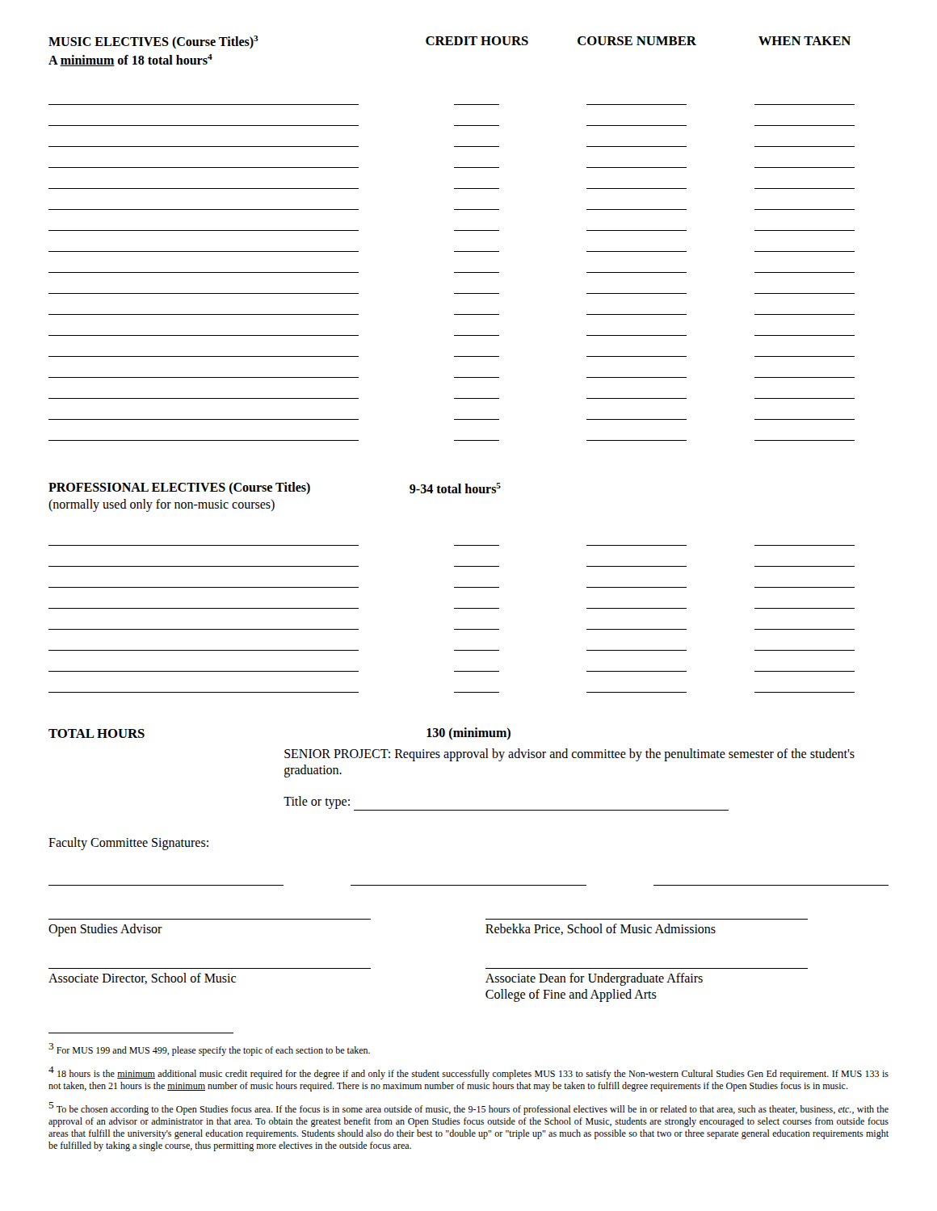MUSIC ELECTIVES (Course Titles)3
A minimum of 18 total hours4
CREDIT HOURS
COURSE NUMBER
WHEN TAKEN
PROFESSIONAL ELECTIVES (Course Titles)
(normally used only for non-music courses)
9-34 total hours5
TOTAL HOURS
130 (minimum)
SENIOR PROJECT: Requires approval by advisor and committee by the penultimate semester of the student's graduation.
Title or type:
Faculty Committee Signatures:
Open Studies Advisor
Rebekka Price, School of Music Admissions
Associate Director, School of Music
Associate Dean for Undergraduate Affairs
College of Fine and Applied Arts
3 For MUS 199 and MUS 499, please specify the topic of each section to be taken.
4 18 hours is the minimum additional music credit required for the degree if and only if the student successfully completes MUS 133 to satisfy the Non-western Cultural Studies Gen Ed requirement. If MUS 133 is not taken, then 21 hours is the minimum number of music hours required. There is no maximum number of music hours that may be taken to fulfill degree requirements if the Open Studies focus is in music.
5 To be chosen according to the Open Studies focus area. If the focus is in some area outside of music, the 9-15 hours of professional electives will be in or related to that area, such as theater, business, etc., with the approval of an advisor or administrator in that area. To obtain the greatest benefit from an Open Studies focus outside of the School of Music, students are strongly encouraged to select courses from outside focus areas that fulfill the university's general education requirements. Students should also do their best to "double up" or "triple up" as much as possible so that two or three separate general education requirements might be fulfilled by taking a single course, thus permitting more electives in the outside focus area.